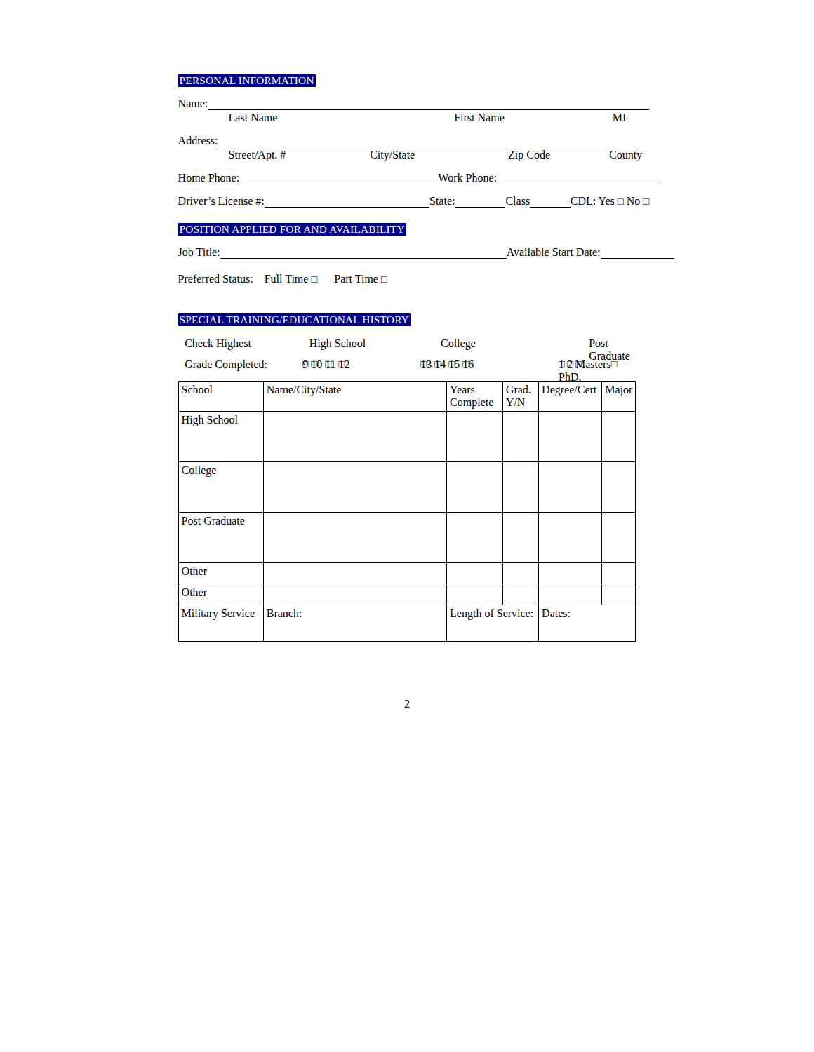PERSONAL INFORMATION
Name:
Last Name First Name MI
Address:
Street/Apt. # City/State Zip Code County
Home Phone: Work Phone:
Driver’s License #: State: Class CDL: Yes □ No □
POSITION APPLIED FOR AND AVAILABILITY
Job Title: Available Start Date:
Preferred Status: Full Time □ Part Time □
SPECIAL TRAINING/EDUCATIONAL HISTORY
Check Highest High School College Post Graduate
Grade Completed: □9 □10 □11 □12 □13 □14 □15 □16 □1 □ 2 □ Masters □ PhD.
| School | Name/City/State | Years Complete | Grad. Y/N | Degree/Cert | Major |
| --- | --- | --- | --- | --- | --- |
| High School | | | | | |
| College | | | | | |
| Post Graduate | | | | | |
| Other | | | | | |
| Other | | | | | |
| Military Service | Branch: | Length of Service: | Dates: |
2